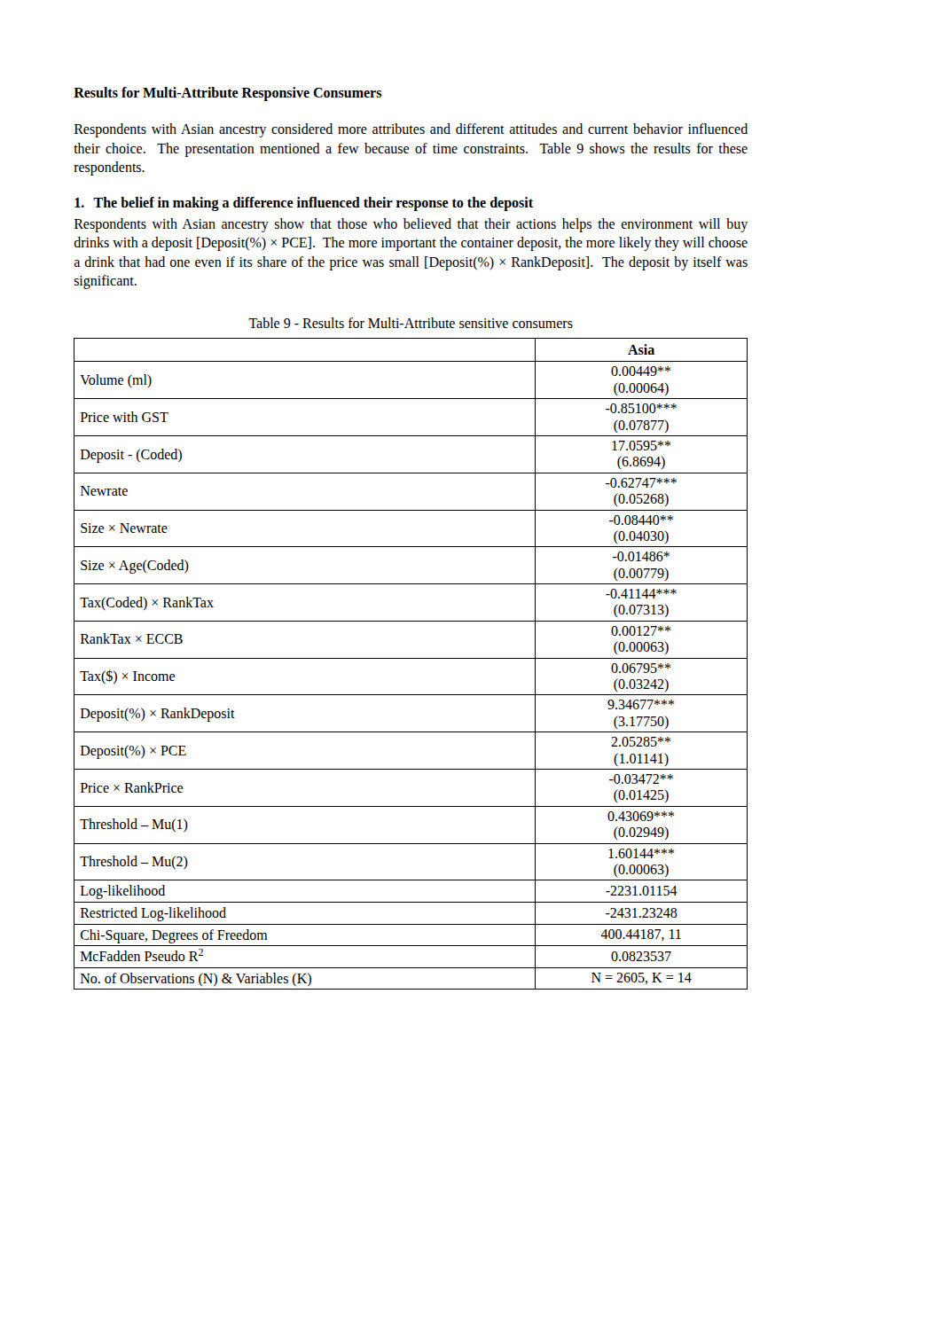Results for Multi-Attribute Responsive Consumers
Respondents with Asian ancestry considered more attributes and different attitudes and current behavior influenced their choice. The presentation mentioned a few because of time constraints. Table 9 shows the results for these respondents.
1. The belief in making a difference influenced their response to the deposit
Respondents with Asian ancestry show that those who believed that their actions helps the environment will buy drinks with a deposit [Deposit(%) × PCE]. The more important the container deposit, the more likely they will choose a drink that had one even if its share of the price was small [Deposit(%) × RankDeposit]. The deposit by itself was significant.
Table 9 - Results for Multi-Attribute sensitive consumers
| | Asia |
| --- | --- |
| Volume (ml) | 0.00449** (0.00064) |
| Price with GST | -0.85100*** (0.07877) |
| Deposit - (Coded) | 17.0595** (6.8694) |
| Newrate | -0.62747*** (0.05268) |
| Size × Newrate | -0.08440** (0.04030) |
| Size × Age(Coded) | -0.01486* (0.00779) |
| Tax(Coded) × RankTax | -0.41144*** (0.07313) |
| RankTax × ECCB | 0.00127** (0.00063) |
| Tax($) × Income | 0.06795** (0.03242) |
| Deposit(%) × RankDeposit | 9.34677*** (3.17750) |
| Deposit(%) × PCE | 2.05285** (1.01141) |
| Price × RankPrice | -0.03472** (0.01425) |
| Threshold – Mu(1) | 0.43069*** (0.02949) |
| Threshold – Mu(2) | 1.60144*** (0.00063) |
| Log-likelihood | -2231.01154 |
| Restricted Log-likelihood | -2431.23248 |
| Chi-Square, Degrees of Freedom | 400.44187, 11 |
| McFadden Pseudo R 2 | 0.0823537 |
| No. of Observations (N) & Variables (K) | N = 2605, K = 14 |